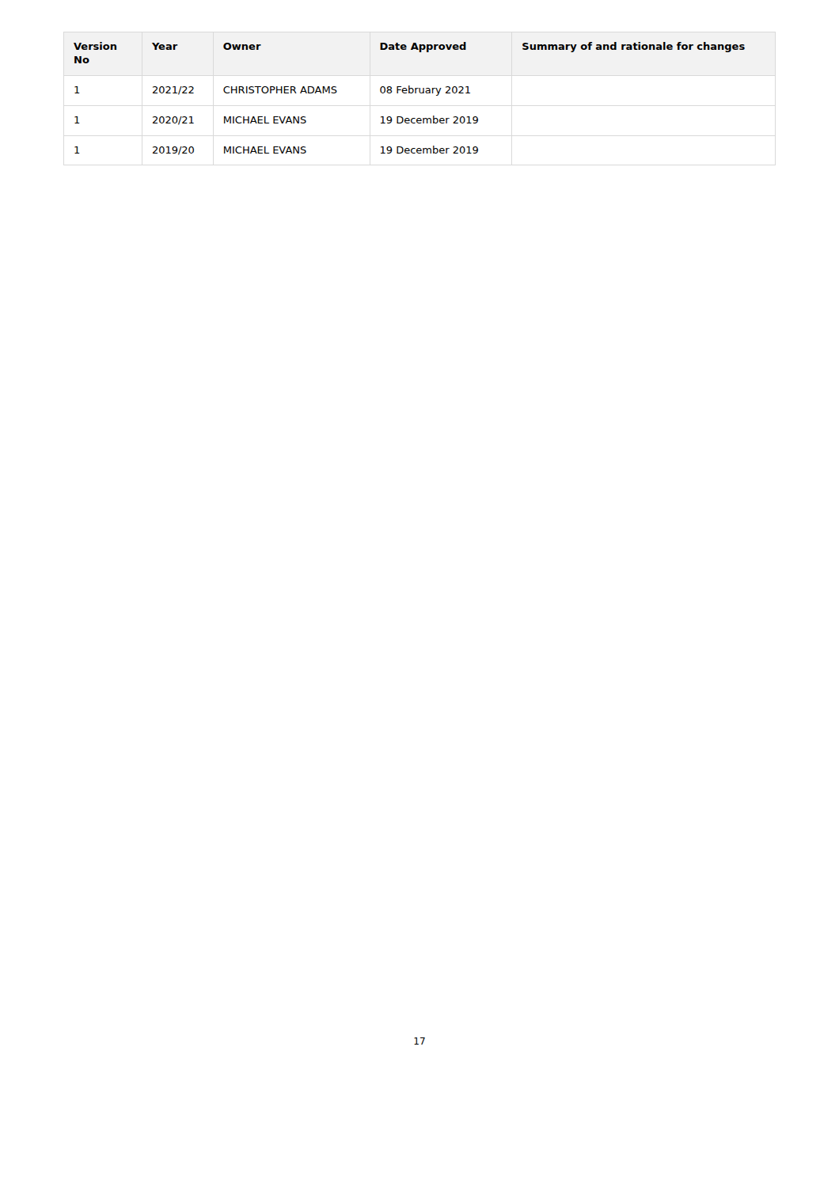| Version No | Year | Owner | Date Approved | Summary of and rationale for changes |
| --- | --- | --- | --- | --- |
| 1 | 2021/22 | CHRISTOPHER ADAMS | 08 February 2021 | |
| 1 | 2020/21 | MICHAEL EVANS | 19 December 2019 | |
| 1 | 2019/20 | MICHAEL EVANS | 19 December 2019 | |
17